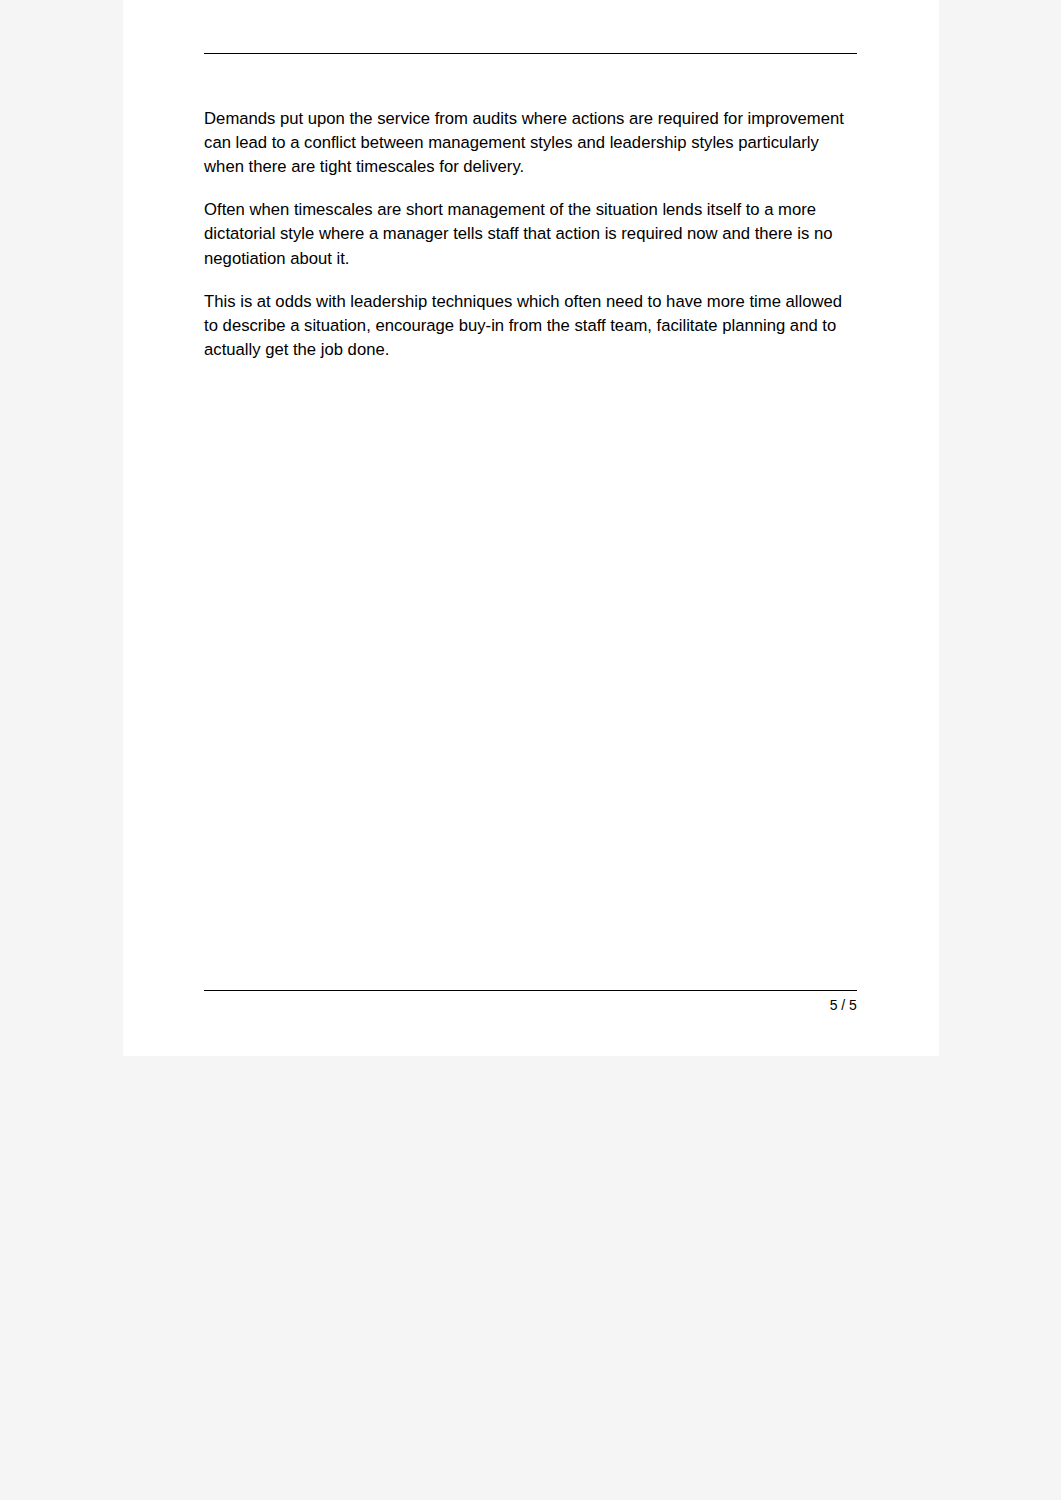Demands put upon the service from audits where actions are required for improvement can lead to a conflict between management styles and leadership styles particularly when there are tight timescales for delivery.
Often when timescales are short management of the situation lends itself to a more dictatorial style where a manager tells staff that action is required now and there is no negotiation about it.
This is at odds with leadership techniques which often need to have more time allowed to describe a situation, encourage buy-in from the staff team, facilitate planning and to actually get the job done.
5 / 5